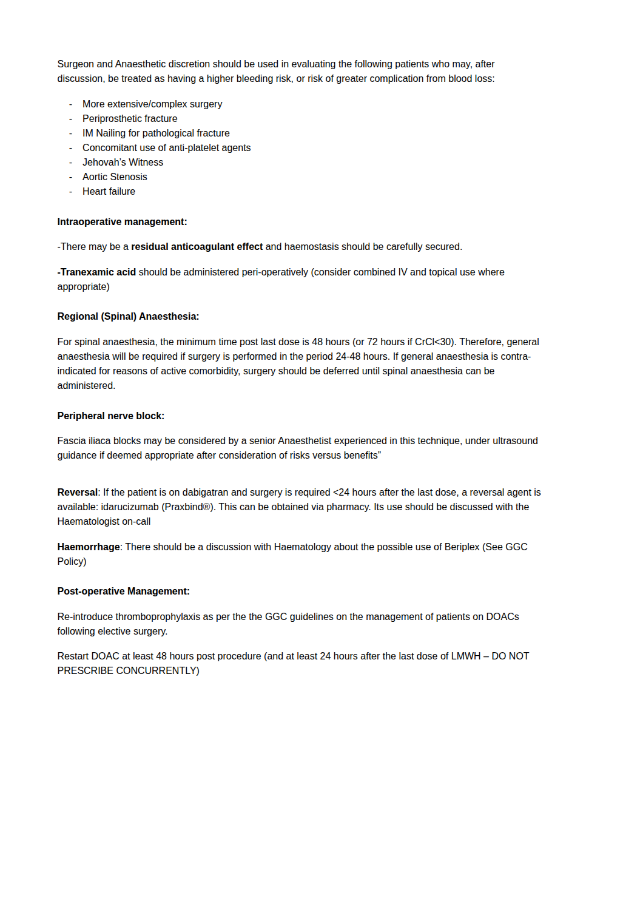Surgeon and Anaesthetic discretion should be used in evaluating the following patients who may, after discussion, be treated as having a higher bleeding risk, or risk of greater complication from blood loss:
More extensive/complex surgery
Periprosthetic fracture
IM Nailing for pathological fracture
Concomitant use of anti-platelet agents
Jehovah’s Witness
Aortic Stenosis
Heart failure
Intraoperative management:
-There may be a residual anticoagulant effect and haemostasis should be carefully secured.
-Tranexamic acid should be administered peri-operatively (consider combined IV and topical use where appropriate)
Regional (Spinal) Anaesthesia:
For spinal anaesthesia, the minimum time post last dose is 48 hours (or 72 hours if CrCl<30). Therefore, general anaesthesia will be required if surgery is performed in the period 24-48 hours. If general anaesthesia is contra-indicated for reasons of active comorbidity, surgery should be deferred until spinal anaesthesia can be administered.
Peripheral nerve block:
Fascia iliaca blocks may be considered by a senior Anaesthetist experienced in this technique, under ultrasound guidance if deemed appropriate after consideration of risks versus benefits”
Reversal: If the patient is on dabigatran and surgery is required <24 hours after the last dose, a reversal agent is available: idarucizumab (Praxbind®). This can be obtained via pharmacy. Its use should be discussed with the Haematologist on-call
Haemorrhage: There should be a discussion with Haematology about the possible use of Beriplex (See GGC Policy)
Post-operative Management:
Re-introduce thromboprophylaxis as per the the GGC guidelines on the management of patients on DOACs following elective surgery.
Restart DOAC at least 48 hours post procedure (and at least 24 hours after the last dose of LMWH – DO NOT PRESCRIBE CONCURRENTLY)